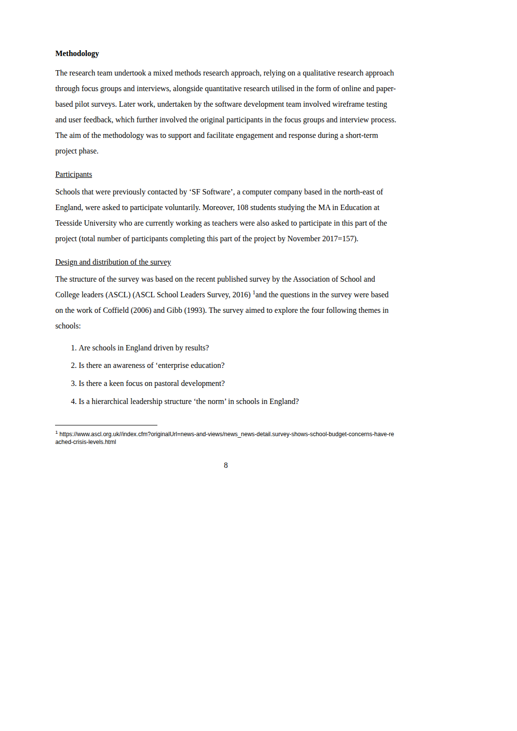Methodology
The research team undertook a mixed methods research approach, relying on a qualitative research approach through focus groups and interviews, alongside quantitative research utilised in the form of online and paper-based pilot surveys. Later work, undertaken by the software development team involved wireframe testing and user feedback, which further involved the original participants in the focus groups and interview process. The aim of the methodology was to support and facilitate engagement and response during a short-term project phase.
Participants
Schools that were previously contacted by ‘SF Software’, a computer company based in the north-east of England, were asked to participate voluntarily. Moreover, 108 students studying the MA in Education at Teesside University who are currently working as teachers were also asked to participate in this part of the project (total number of participants completing this part of the project by November 2017=157).
Design and distribution of the survey
The structure of the survey was based on the recent published survey by the Association of School and College leaders (ASCL) (ASCL School Leaders Survey, 2016) 1and the questions in the survey were based on the work of Coffield (2006) and Gibb (1993). The survey aimed to explore the four following themes in schools:
Are schools in England driven by results?
Is there an awareness of ‘enterprise education?
Is there a keen focus on pastoral development?
Is a hierarchical leadership structure ‘the norm’ in schools in England?
1 https://www.ascl.org.uk//index.cfm?originalUrl=news-and-views/news_news-detail.survey-shows-school-budget-concerns-have-reached-crisis-levels.html
8